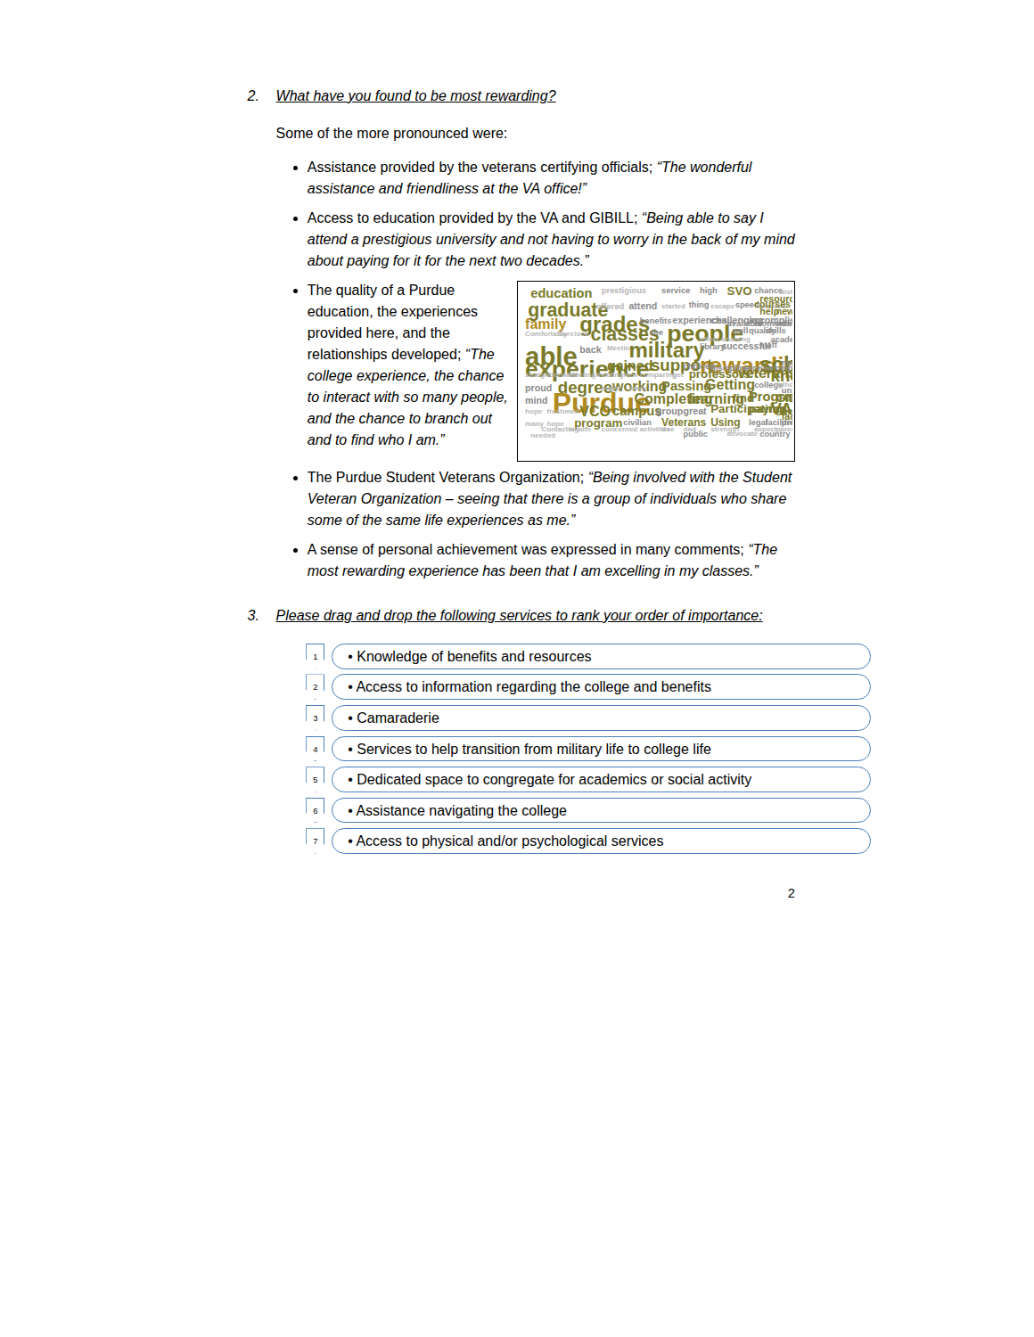What have you found to be most rewarding?
Some of the more pronounced were:
Assistance provided by the veterans certifying officials; “The wonderful assistance and friendliness at the VA office!”
Access to education provided by the VA and GIBILL; “Being able to say I attend a prestigious university and not having to worry in the back of my mind about paying for it for the next two decades.”
education prestigious service high SVO chance graduate offered attend started thing escape speed involved resources wish family grades benefits experiences challenging accomplish help new courses Comfortably Sure look classes the people well quality skills available moments willingness able back Meeting military library successful staff academically offers knowing experience gained support rewarding school choices discipline serving completion many straightforward Meeting meeting New comparing get professors veterans knowledge proud degree working Passing Getting college fathom major many mind Purdue Completing learning find Progressing GIBILL university hope freshmen VCO campus group great Participating paying VA helping faculty many hope program civilian Veterans Using legal facilities projects needed public country advocate aspect parent strength dad due activities concerned wealth Contacting
The quality of a Purdue education, the experiences provided here, and the relationships developed; “The college experience, the chance to interact with so many people, and the chance to branch out and to find who I am.”
The Purdue Student Veterans Organization; “Being involved with the Student Veteran Organization – seeing that there is a group of individuals who share some of the same life experiences as me.”
A sense of personal achievement was expressed in many comments; “The most rewarding experience has been that I am excelling in my classes.”
Please drag and drop the following services to rank your order of importance:
1 • Knowledge of benefits and resources
2 • Access to information regarding the college and benefits
3 • Camaraderie
4 • Services to help transition from military life to college life
5 • Dedicated space to congregate for academics or social activity
6 • Assistance navigating the college
7 • Access to physical and/or psychological services
2